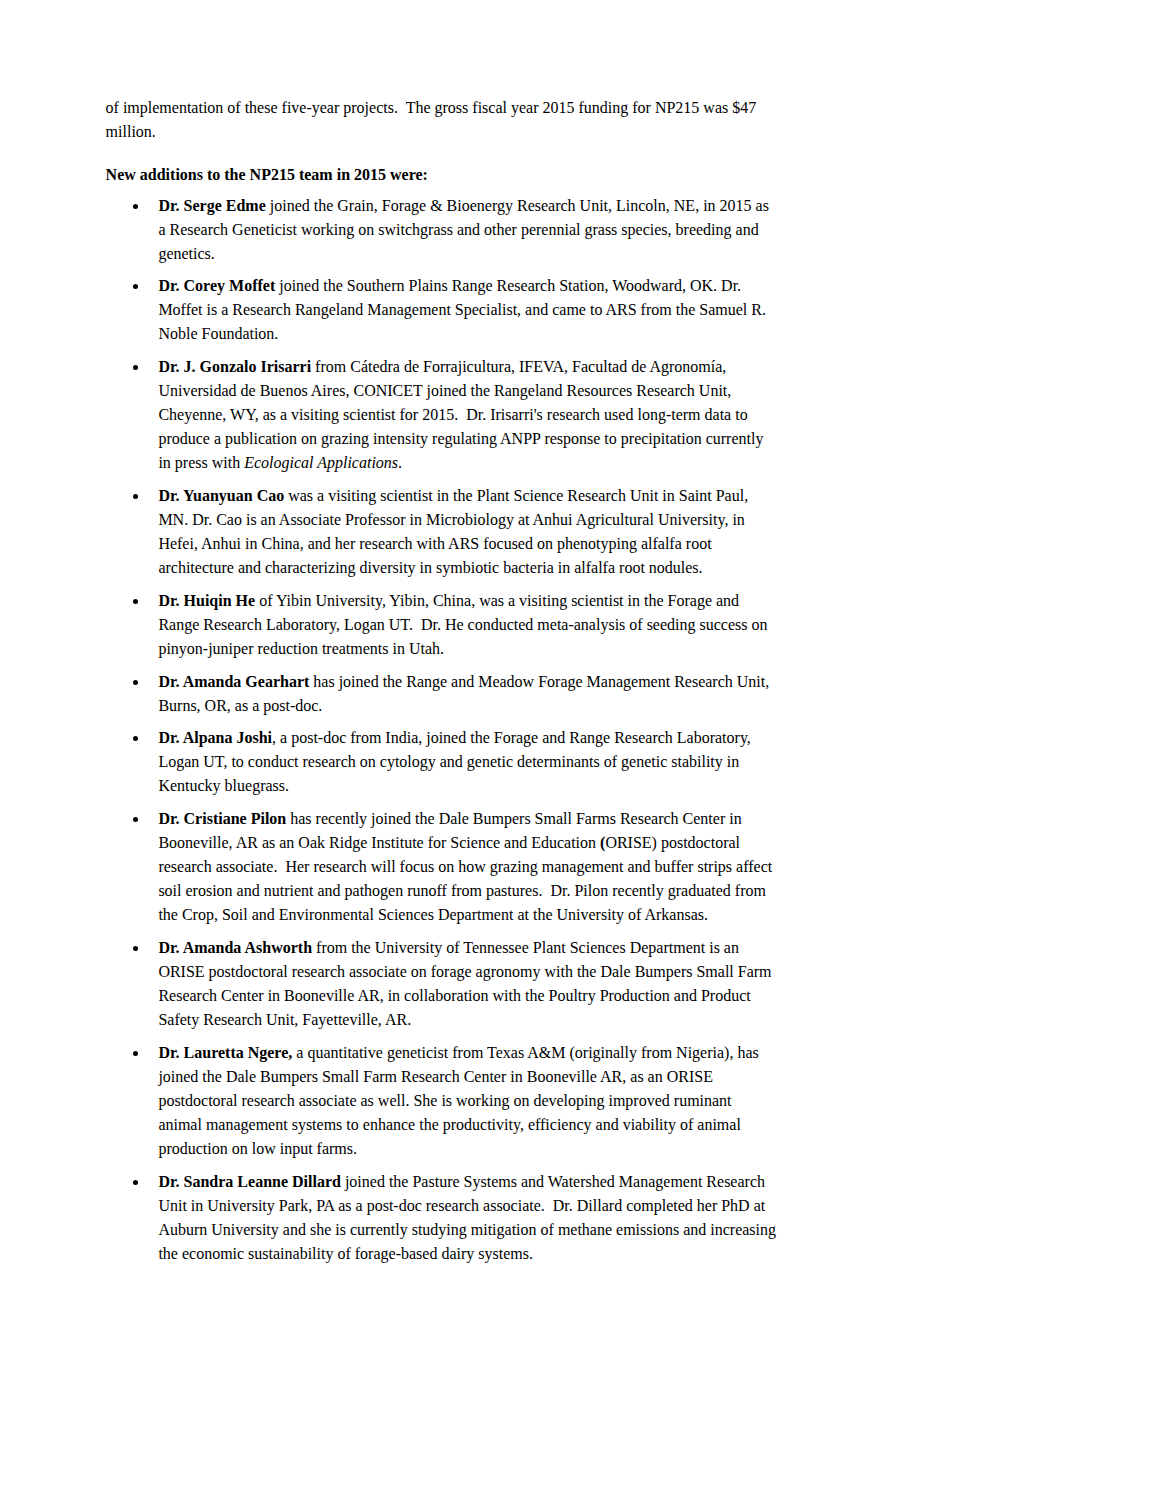of implementation of these five-year projects. The gross fiscal year 2015 funding for NP215 was $47 million.
New additions to the NP215 team in 2015 were:
Dr. Serge Edme joined the Grain, Forage & Bioenergy Research Unit, Lincoln, NE, in 2015 as a Research Geneticist working on switchgrass and other perennial grass species, breeding and genetics.
Dr. Corey Moffet joined the Southern Plains Range Research Station, Woodward, OK. Dr. Moffet is a Research Rangeland Management Specialist, and came to ARS from the Samuel R. Noble Foundation.
Dr. J. Gonzalo Irisarri from Cátedra de Forrajicultura, IFEVA, Facultad de Agronomía, Universidad de Buenos Aires, CONICET joined the Rangeland Resources Research Unit, Cheyenne, WY, as a visiting scientist for 2015. Dr. Irisarri's research used long-term data to produce a publication on grazing intensity regulating ANPP response to precipitation currently in press with Ecological Applications.
Dr. Yuanyuan Cao was a visiting scientist in the Plant Science Research Unit in Saint Paul, MN. Dr. Cao is an Associate Professor in Microbiology at Anhui Agricultural University, in Hefei, Anhui in China, and her research with ARS focused on phenotyping alfalfa root architecture and characterizing diversity in symbiotic bacteria in alfalfa root nodules.
Dr. Huiqin He of Yibin University, Yibin, China, was a visiting scientist in the Forage and Range Research Laboratory, Logan UT. Dr. He conducted meta-analysis of seeding success on pinyon-juniper reduction treatments in Utah.
Dr. Amanda Gearhart has joined the Range and Meadow Forage Management Research Unit, Burns, OR, as a post-doc.
Dr. Alpana Joshi, a post-doc from India, joined the Forage and Range Research Laboratory, Logan UT, to conduct research on cytology and genetic determinants of genetic stability in Kentucky bluegrass.
Dr. Cristiane Pilon has recently joined the Dale Bumpers Small Farms Research Center in Booneville, AR as an Oak Ridge Institute for Science and Education (ORISE) postdoctoral research associate. Her research will focus on how grazing management and buffer strips affect soil erosion and nutrient and pathogen runoff from pastures. Dr. Pilon recently graduated from the Crop, Soil and Environmental Sciences Department at the University of Arkansas.
Dr. Amanda Ashworth from the University of Tennessee Plant Sciences Department is an ORISE postdoctoral research associate on forage agronomy with the Dale Bumpers Small Farm Research Center in Booneville AR, in collaboration with the Poultry Production and Product Safety Research Unit, Fayetteville, AR.
Dr. Lauretta Ngere, a quantitative geneticist from Texas A&M (originally from Nigeria), has joined the Dale Bumpers Small Farm Research Center in Booneville AR, as an ORISE postdoctoral research associate as well. She is working on developing improved ruminant animal management systems to enhance the productivity, efficiency and viability of animal production on low input farms.
Dr. Sandra Leanne Dillard joined the Pasture Systems and Watershed Management Research Unit in University Park, PA as a post-doc research associate. Dr. Dillard completed her PhD at Auburn University and she is currently studying mitigation of methane emissions and increasing the economic sustainability of forage-based dairy systems.